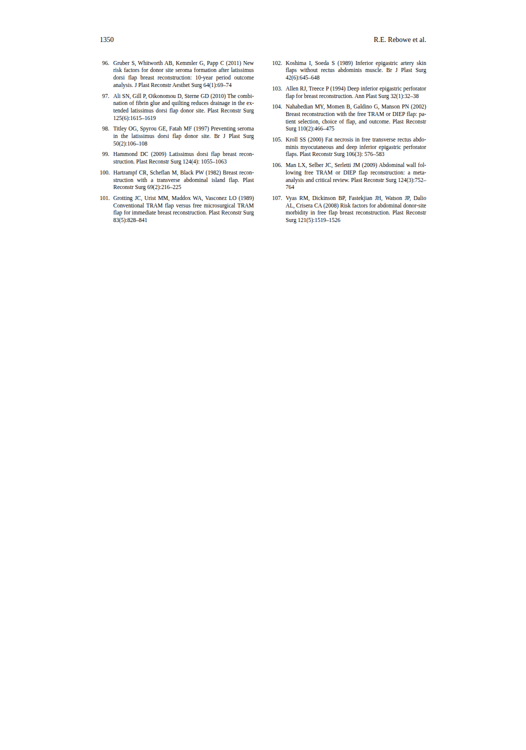1350 R.E. Rebowe et al.
96. Gruber S, Whitworth AB, Kemmler G, Papp C (2011) New risk factors for donor site seroma formation after latissimus dorsi flap breast reconstruction: 10-year period outcome analysis. J Plast Reconstr Aesthet Surg 64(1):69–74
97. Ali SN, Gill P, Oikonomou D, Sterne GD (2010) The combination of fibrin glue and quilting reduces drainage in the extended latissimus dorsi flap donor site. Plast Reconstr Surg 125(6):1615–1619
98. Titley OG, Spyrou GE, Fatah MF (1997) Preventing seroma in the latissimus dorsi flap donor site. Br J Plast Surg 50(2):106–108
99. Hammond DC (2009) Latissimus dorsi flap breast reconstruction. Plast Reconstr Surg 124(4): 1055–1063
100. Hartrampf CR, Scheflan M, Black PW (1982) Breast reconstruction with a transverse abdominal island flap. Plast Reconstr Surg 69(2):216–225
101. Grotting JC, Urist MM, Maddox WA, Vasconez LO (1989) Conventional TRAM flap versus free microsurgical TRAM flap for immediate breast reconstruction. Plast Reconstr Surg 83(5):828–841
102. Koshima I, Soeda S (1989) Inferior epigastric artery skin flaps without rectus abdominis muscle. Br J Plast Surg 42(6):645–648
103. Allen RJ, Treece P (1994) Deep inferior epigastric perforator flap for breast reconstruction. Ann Plast Surg 32(1):32–38
104. Nahabedian MY, Momen B, Galdino G, Manson PN (2002) Breast reconstruction with the free TRAM or DIEP flap: patient selection, choice of flap, and outcome. Plast Reconstr Surg 110(2):466–475
105. Kroll SS (2000) Fat necrosis in free transverse rectus abdominis myocutaneous and deep inferior epigastric perforator flaps. Plast Reconstr Surg 106(3): 576–583
106. Man LX, Selber JC, Serletti JM (2009) Abdominal wall following free TRAM or DIEP flap reconstruction: a meta-analysis and critical review. Plast Reconstr Surg 124(3):752–764
107. Vyas RM, Dickinson BP, Fastekjian JH, Watson JP, Dalio AL, Crisera CA (2008) Risk factors for abdominal donor-site morbidity in free flap breast reconstruction. Plast Reconstr Surg 121(5):1519–1526